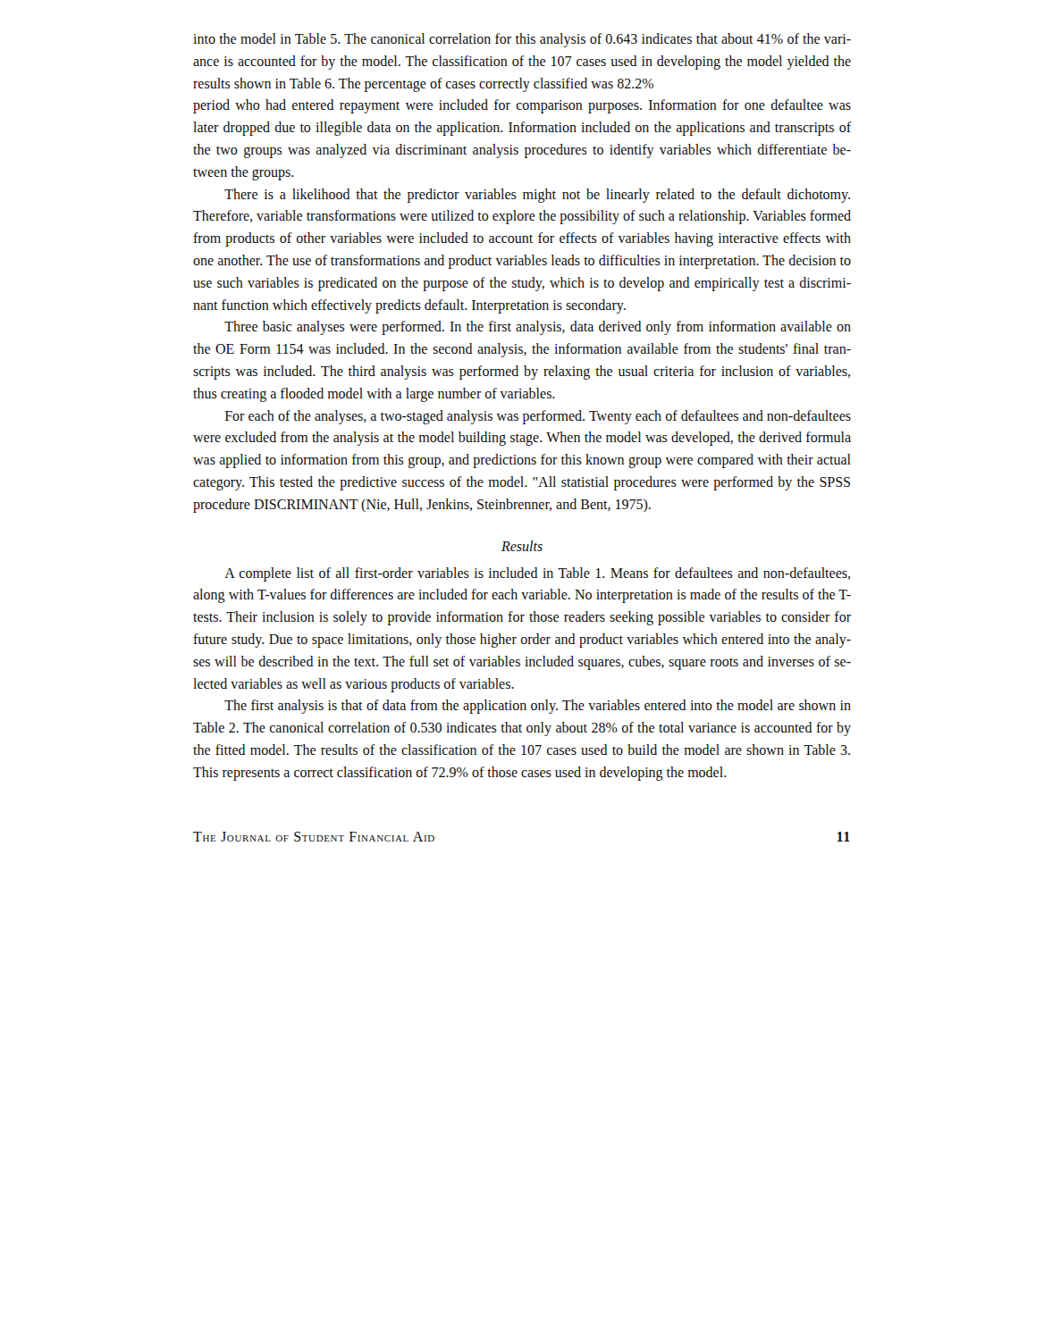into the model in Table 5. The canonical correlation for this analysis of 0.643 indicates that about 41% of the variance is accounted for by the model. The classification of the 107 cases used in developing the model yielded the results shown in Table 6. The percentage of cases correctly classified was 82.2%
period who had entered repayment were included for comparison purposes. Information for one defaultee was later dropped due to illegible data on the application. Information included on the applications and transcripts of the two groups was analyzed via discriminant analysis procedures to identify variables which differentiate between the groups.
There is a likelihood that the predictor variables might not be linearly related to the default dichotomy. Therefore, variable transformations were utilized to explore the possibility of such a relationship. Variables formed from products of other variables were included to account for effects of variables having interactive effects with one another. The use of transformations and product variables leads to difficulties in interpretation. The decision to use such variables is predicated on the purpose of the study, which is to develop and empirically test a discriminant function which effectively predicts default. Interpretation is secondary.
Three basic analyses were performed. In the first analysis, data derived only from information available on the OE Form 1154 was included. In the second analysis, the information available from the students' final transcripts was included. The third analysis was performed by relaxing the usual criteria for inclusion of variables, thus creating a flooded model with a large number of variables.
For each of the analyses, a two-staged analysis was performed. Twenty each of defaultees and non-defaultees were excluded from the analysis at the model building stage. When the model was developed, the derived formula was applied to information from this group, and predictions for this known group were compared with their actual category. This tested the predictive success of the model. "All statistial procedures were performed by the SPSS procedure DISCRIMINANT (Nie, Hull, Jenkins, Steinbrenner, and Bent, 1975).
Results
A complete list of all first-order variables is included in Table 1. Means for defaultees and non-defaultees, along with T-values for differences are included for each variable. No interpretation is made of the results of the T-tests. Their inclusion is solely to provide information for those readers seeking possible variables to consider for future study. Due to space limitations, only those higher order and product variables which entered into the analyses will be described in the text. The full set of variables included squares, cubes, square roots and inverses of selected variables as well as various products of variables.
The first analysis is that of data from the application only. The variables entered into the model are shown in Table 2. The canonical correlation of 0.530 indicates that only about 28% of the total variance is accounted for by the fitted model. The results of the classification of the 107 cases used to build the model are shown in Table 3. This represents a correct classification of 72.9% of those cases used in developing the model.
The Journal of Student Financial Aid 11